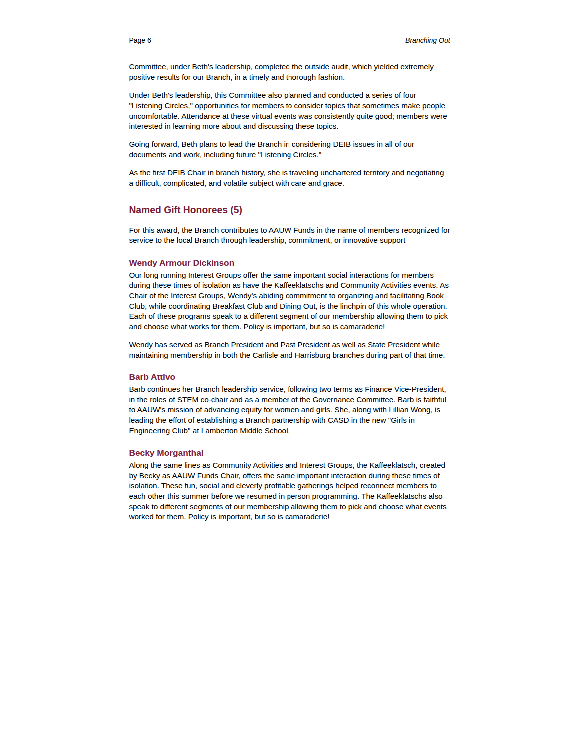Page 6 Branching Out
Committee, under Beth's leadership, completed the outside audit, which yielded extremely positive results for our Branch, in a timely and thorough fashion.
Under Beth's leadership, this Committee also planned and conducted a series of four "Listening Circles," opportunities for members to consider topics that sometimes make people uncomfortable. Attendance at these virtual events was consistently quite good; members were interested in learning more about and discussing these topics.
Going forward, Beth plans to lead the Branch in considering DEIB issues in all of our documents and work, including future "Listening Circles."
As the first DEIB Chair in branch history, she is traveling unchartered territory and negotiating a difficult, complicated, and volatile subject with care and grace.
Named Gift Honorees (5)
For this award, the Branch contributes to AAUW Funds in the name of members recognized for service to the local Branch through leadership, commitment, or innovative support
Wendy Armour Dickinson
Our long running Interest Groups offer the same important social interactions for members during these times of isolation as have the Kaffeeklatschs and Community Activities events. As Chair of the Interest Groups, Wendy's abiding commitment to organizing and facilitating Book Club, while coordinating Breakfast Club and Dining Out, is the linchpin of this whole operation. Each of these programs speak to a different segment of our membership allowing them to pick and choose what works for them. Policy is important, but so is camaraderie!
Wendy has served as Branch President and Past President as well as State President while maintaining membership in both the Carlisle and Harrisburg branches during part of that time.
Barb Attivo
Barb continues her Branch leadership service, following two terms as Finance Vice-President, in the roles of STEM co-chair and as a member of the Governance Committee. Barb is faithful to AAUW's mission of advancing equity for women and girls. She, along with Lillian Wong, is leading the effort of establishing a Branch partnership with CASD in the new "Girls in Engineering Club" at Lamberton Middle School.
Becky Morganthal
Along the same lines as Community Activities and Interest Groups, the Kaffeeklatsch, created by Becky as AAUW Funds Chair, offers the same important interaction during these times of isolation. These fun, social and cleverly profitable gatherings helped reconnect members to each other this summer before we resumed in person programming. The Kaffeeklatschs also speak to different segments of our membership allowing them to pick and choose what events worked for them. Policy is important, but so is camaraderie!